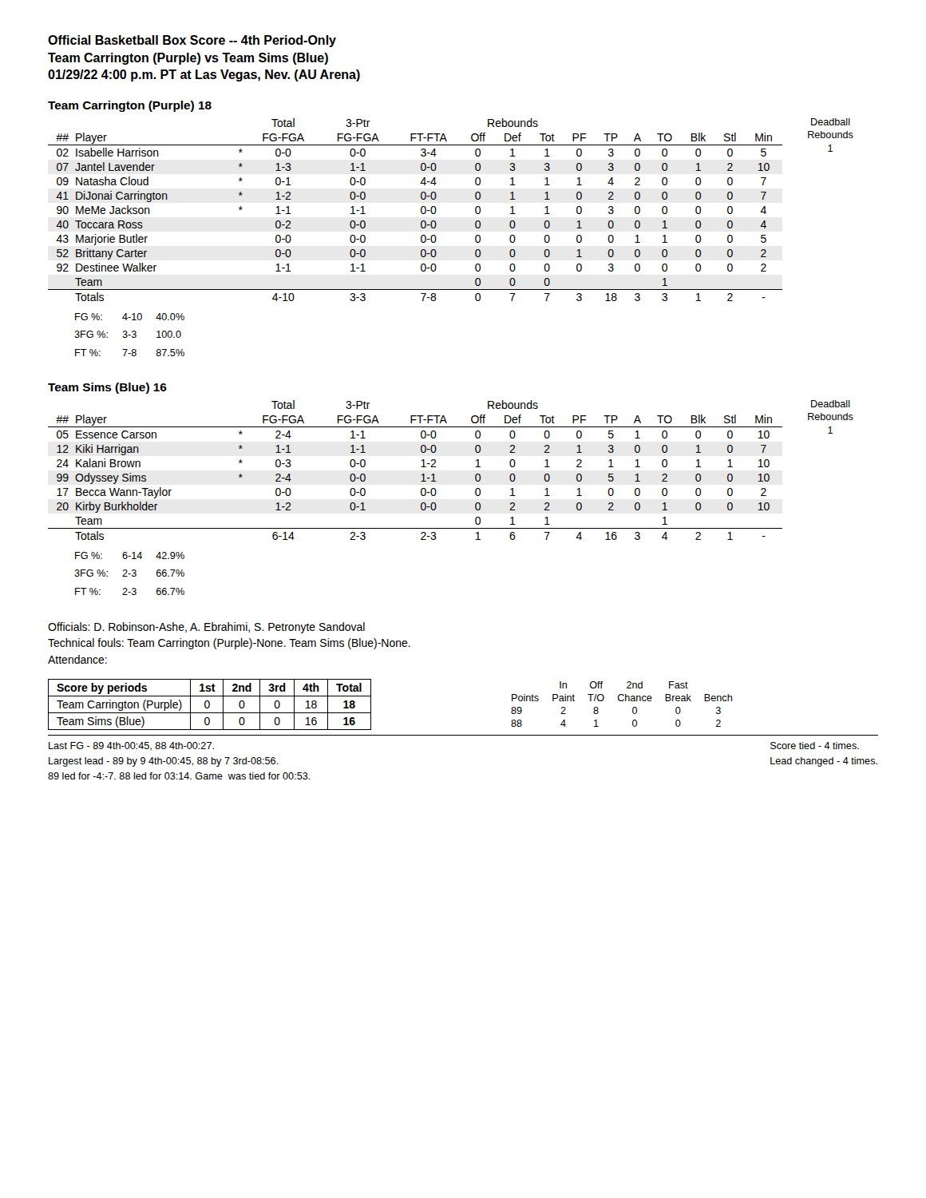Official Basketball Box Score -- 4th Period-Only
Team Carrington (Purple) vs Team Sims (Blue)
01/29/22 4:00 p.m. PT at Las Vegas, Nev. (AU Arena)
Team Carrington (Purple) 18
| / / / Total / 3-Ptr / / Rebounds / / / --- / --- / --- / --- / --- / --- / --- / / ## / Player / FG-FGA / FG-FGA / FT-FTA / Off / Def / Tot / PF / TP / A / TO / Blk / Stl / Min / / 02 / Isabelle Harrison * / 0-0 / 0-0 / 3-4 / 0 / 1 / 1 / 0 / 3 / 0 / 0 / 0 / 0 / 5 / / 07 / Jantel Lavender * / 1-3 / 1-1 / 0-0 / 0 / 3 / 3 / 0 / 3 / 0 / 0 / 1 / 2 / 10 / / 09 / Natasha Cloud * / 0-1 / 0-0 / 4-4 / 0 / 1 / 1 / 1 / 4 / 2 / 0 / 0 / 0 / 7 / / 41 / DiJonai Carrington * / 1-2 / 0-0 / 0-0 / 0 / 1 / 1 / 0 / 2 / 0 / 0 / 0 / 0 / 7 / / 90 / MeMe Jackson * / 1-1 / 1-1 / 0-0 / 0 / 1 / 1 / 0 / 3 / 0 / 0 / 0 / 0 / 4 / / 40 / Toccara Ross / 0-2 / 0-0 / 0-0 / 0 / 0 / 0 / 1 / 0 / 0 / 1 / 0 / 0 / 4 / / 43 / Marjorie Butler / 0-0 / 0-0 / 0-0 / 0 / 0 / 0 / 0 / 0 / 1 / 1 / 0 / 0 / 5 / / 52 / Brittany Carter / 0-0 / 0-0 / 0-0 / 0 / 0 / 0 / 1 / 0 / 0 / 0 / 0 / 0 / 2 / / 92 / Destinee Walker / 1-1 / 1-1 / 0-0 / 0 / 0 / 0 / 0 / 3 / 0 / 0 / 0 / 0 / 2 / / / Team / / / / 0 / 0 / 0 / / / / 1 / / / / / / Totals / 4-10 / 3-3 / 7-8 / 0 / 7 / 7 / 3 / 18 / 3 / 3 / 1 / 2 / - / / FG %: / 4-10 / 40.0% / / 3FG %: / 3-3 / 100.0 / / FT %: / 7-8 / 87.5% / | Deadball Rebounds 1 |
Team Sims (Blue) 16
| / / / Total / 3-Ptr / / Rebounds / / / --- / --- / --- / --- / --- / --- / --- / / ## / Player / FG-FGA / FG-FGA / FT-FTA / Off / Def / Tot / PF / TP / A / TO / Blk / Stl / Min / / 05 / Essence Carson * / 2-4 / 1-1 / 0-0 / 0 / 0 / 0 / 0 / 5 / 1 / 0 / 0 / 0 / 10 / / 12 / Kiki Harrigan * / 1-1 / 1-1 / 0-0 / 0 / 2 / 2 / 1 / 3 / 0 / 0 / 1 / 0 / 7 / / 24 / Kalani Brown * / 0-3 / 0-0 / 1-2 / 1 / 0 / 1 / 2 / 1 / 1 / 0 / 1 / 1 / 10 / / 99 / Odyssey Sims * / 2-4 / 0-0 / 1-1 / 0 / 0 / 0 / 0 / 5 / 1 / 2 / 0 / 0 / 10 / / 17 / Becca Wann-Taylor / 0-0 / 0-0 / 0-0 / 0 / 1 / 1 / 1 / 0 / 0 / 0 / 0 / 0 / 2 / / 20 / Kirby Burkholder / 1-2 / 0-1 / 0-0 / 0 / 2 / 2 / 0 / 2 / 0 / 1 / 0 / 0 / 10 / / / Team / / / / 0 / 1 / 1 / / / / 1 / / / / / / Totals / 6-14 / 2-3 / 2-3 / 1 / 6 / 7 / 4 / 16 / 3 / 4 / 2 / 1 / - / / FG %: / 6-14 / 42.9% / / 3FG %: / 2-3 / 66.7% / / FT %: / 2-3 / 66.7% / | Deadball Rebounds 1 |
Officials: D. Robinson-Ashe, A. Ebrahimi, S. Petronyte Sandoval
Technical fouls: Team Carrington (Purple)-None. Team Sims (Blue)-None.
Attendance:
| / Score by periods / 1st / 2nd / 3rd / 4th / Total / / --- / --- / --- / --- / --- / --- / / Team Carrington (Purple) / 0 / 0 / 0 / 18 / 18 / / Team Sims (Blue) / 0 / 0 / 0 / 16 / 16 / | / / In / Off / 2nd / Fast / / / --- / --- / --- / --- / --- / --- / / Points / Paint / T/O / Chance / Break / Bench / / 89 / 2 / 8 / 0 / 0 / 3 / / 88 / 4 / 1 / 0 / 0 / 2 / |
Last FG - 89 4th-00:45, 88 4th-00:27.
Largest lead - 89 by 9 4th-00:45, 88 by 7 3rd-08:56.
89 led for -4:-7. 88 led for 03:14. Game was tied for 00:53.
Score tied - 4 times.
Lead changed - 4 times.